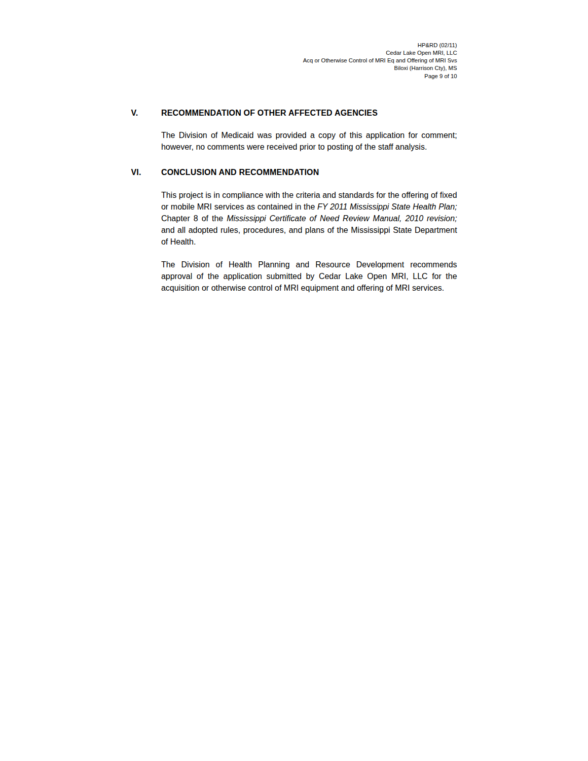HP&RD (02/11)
Cedar Lake Open MRI, LLC
Acq or Otherwise Control of MRI Eq and Offering of MRI Svs
Biloxi (Harrison Cty), MS
Page 9 of 10
V. RECOMMENDATION OF OTHER AFFECTED AGENCIES
The Division of Medicaid was provided a copy of this application for comment; however, no comments were received prior to posting of the staff analysis.
VI. CONCLUSION AND RECOMMENDATION
This project is in compliance with the criteria and standards for the offering of fixed or mobile MRI services as contained in the FY 2011 Mississippi State Health Plan; Chapter 8 of the Mississippi Certificate of Need Review Manual, 2010 revision; and all adopted rules, procedures, and plans of the Mississippi State Department of Health.
The Division of Health Planning and Resource Development recommends approval of the application submitted by Cedar Lake Open MRI, LLC for the acquisition or otherwise control of MRI equipment and offering of MRI services.